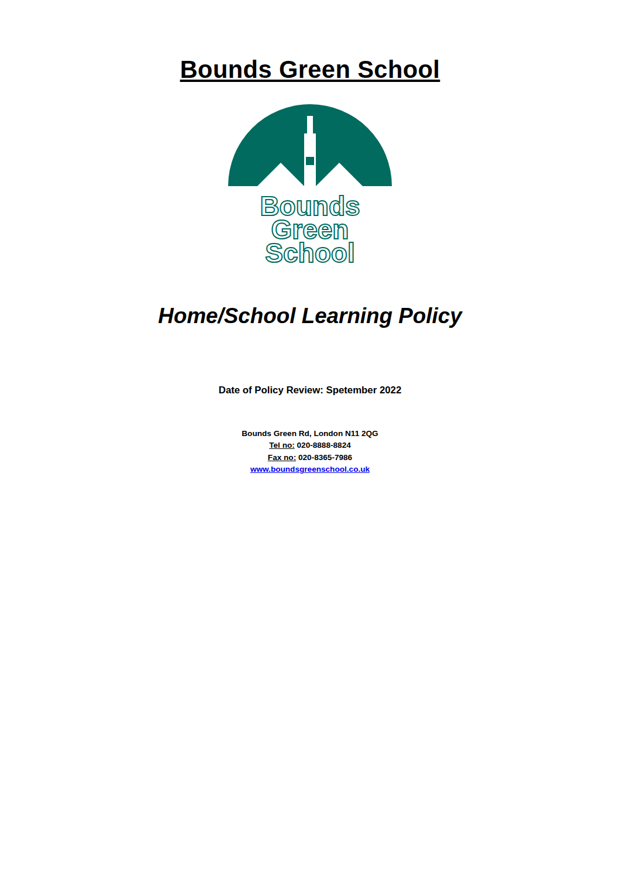Bounds Green School
Home/School Learning Policy
Date of Policy Review: Spetember 2022
Bounds Green Rd, London N11 2QG
Tel no: 020-8888-8824
Fax no: 020-8365-7986
www.boundsgreenschool.co.uk